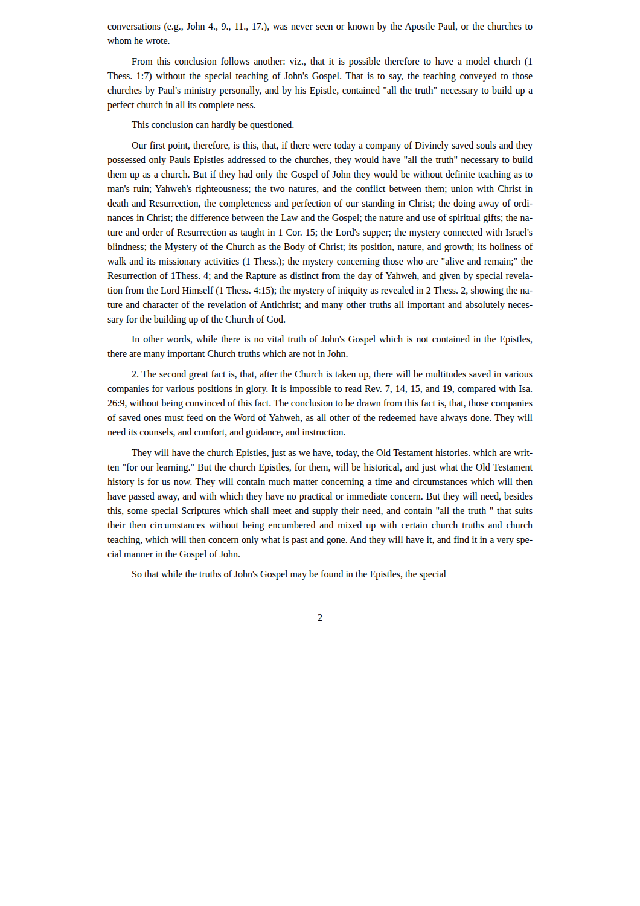conversations (e.g., John 4., 9., 11., 17.), was never seen or known by the Apostle Paul, or the churches to whom he wrote.
From this conclusion follows another: viz., that it is possible therefore to have a model church (1 Thess. 1:7) without the special teaching of John's Gospel. That is to say, the teaching conveyed to those churches by Paul's ministry personally, and by his Epistle, contained "all the truth" necessary to build up a perfect church in all its complete ness.
This conclusion can hardly be questioned.
Our first point, therefore, is this, that, if there were today a company of Divinely saved souls and they possessed only Pauls Epistles addressed to the churches, they would have "all the truth" necessary to build them up as a church. But if they had only the Gospel of John they would be without definite teaching as to man's ruin; Yahweh's righteousness; the two natures, and the conflict between them; union with Christ in death and Resurrection, the completeness and perfection of our standing in Christ; the doing away of ordinances in Christ; the difference between the Law and the Gospel; the nature and use of spiritual gifts; the nature and order of Resurrection as taught in 1 Cor. 15; the Lord's supper; the mystery connected with Israel's blindness; the Mystery of the Church as the Body of Christ; its position, nature, and growth; its holiness of walk and its missionary activities (1 Thess.); the mystery concerning those who are "alive and remain;" the Resurrection of 1Thess. 4; and the Rapture as distinct from the day of Yahweh, and given by special revelation from the Lord Himself (1 Thess. 4:15); the mystery of iniquity as revealed in 2 Thess. 2, showing the nature and character of the revelation of Antichrist; and many other truths all important and absolutely necessary for the building up of the Church of God.
In other words, while there is no vital truth of John's Gospel which is not contained in the Epistles, there are many important Church truths which are not in John.
2. The second great fact is, that, after the Church is taken up, there will be multitudes saved in various companies for various positions in glory. It is impossible to read Rev. 7, 14, 15, and 19, compared with Isa. 26:9, without being convinced of this fact. The conclusion to be drawn from this fact is, that, those companies of saved ones must feed on the Word of Yahweh, as all other of the redeemed have always done. They will need its counsels, and comfort, and guidance, and instruction.
They will have the church Epistles, just as we have, today, the Old Testament histories. which are written "for our learning." But the church Epistles, for them, will be historical, and just what the Old Testament history is for us now. They will contain much matter concerning a time and circumstances which will then have passed away, and with which they have no practical or immediate concern. But they will need, besides this, some special Scriptures which shall meet and supply their need, and contain "all the truth " that suits their then circumstances without being encumbered and mixed up with certain church truths and church teaching, which will then concern only what is past and gone. And they will have it, and find it in a very special manner in the Gospel of John.
So that while the truths of John's Gospel may be found in the Epistles, the special
2